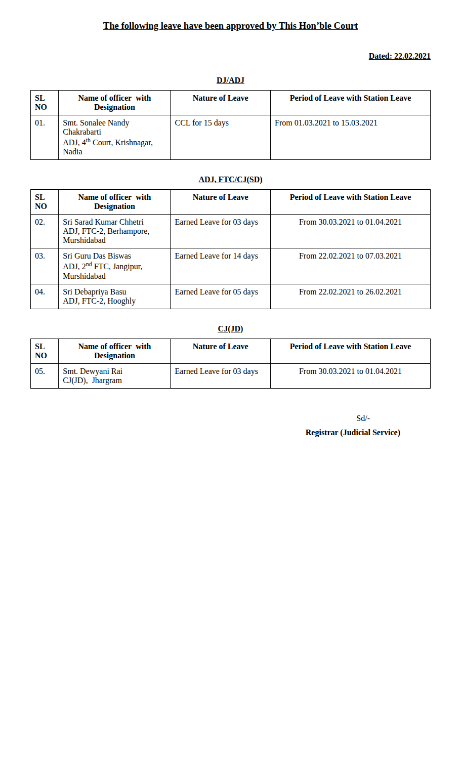The following leave have been approved by This Hon’ble Court
Dated: 22.02.2021
DJ/ADJ
| SL NO | Name of officer with Designation | Nature of Leave | Period of Leave with Station Leave |
| --- | --- | --- | --- |
| 01. | Smt. Sonalee Nandy Chakrabarti ADJ, 4 th Court, Krishnagar, Nadia | CCL for 15 days | From 01.03.2021 to 15.03.2021 |
ADJ, FTC/CJ(SD)
| SL NO | Name of officer with Designation | Nature of Leave | Period of Leave with Station Leave |
| --- | --- | --- | --- |
| 02. | Sri Sarad Kumar Chhetri ADJ, FTC-2, Berhampore, Murshidabad | Earned Leave for 03 days | From 30.03.2021 to 01.04.2021 |
| 03. | Sri Guru Das Biswas ADJ, 2 nd FTC, Jangipur, Murshidabad | Earned Leave for 14 days | From 22.02.2021 to 07.03.2021 |
| 04. | Sri Debapriya Basu ADJ, FTC-2, Hooghly | Earned Leave for 05 days | From 22.02.2021 to 26.02.2021 |
CJ(JD)
| SL NO | Name of officer with Designation | Nature of Leave | Period of Leave with Station Leave |
| --- | --- | --- | --- |
| 05. | Smt. Dewyani Rai CJ(JD), Jhargram | Earned Leave for 03 days | From 30.03.2021 to 01.04.2021 |
Sd/-
Registrar (Judicial Service)